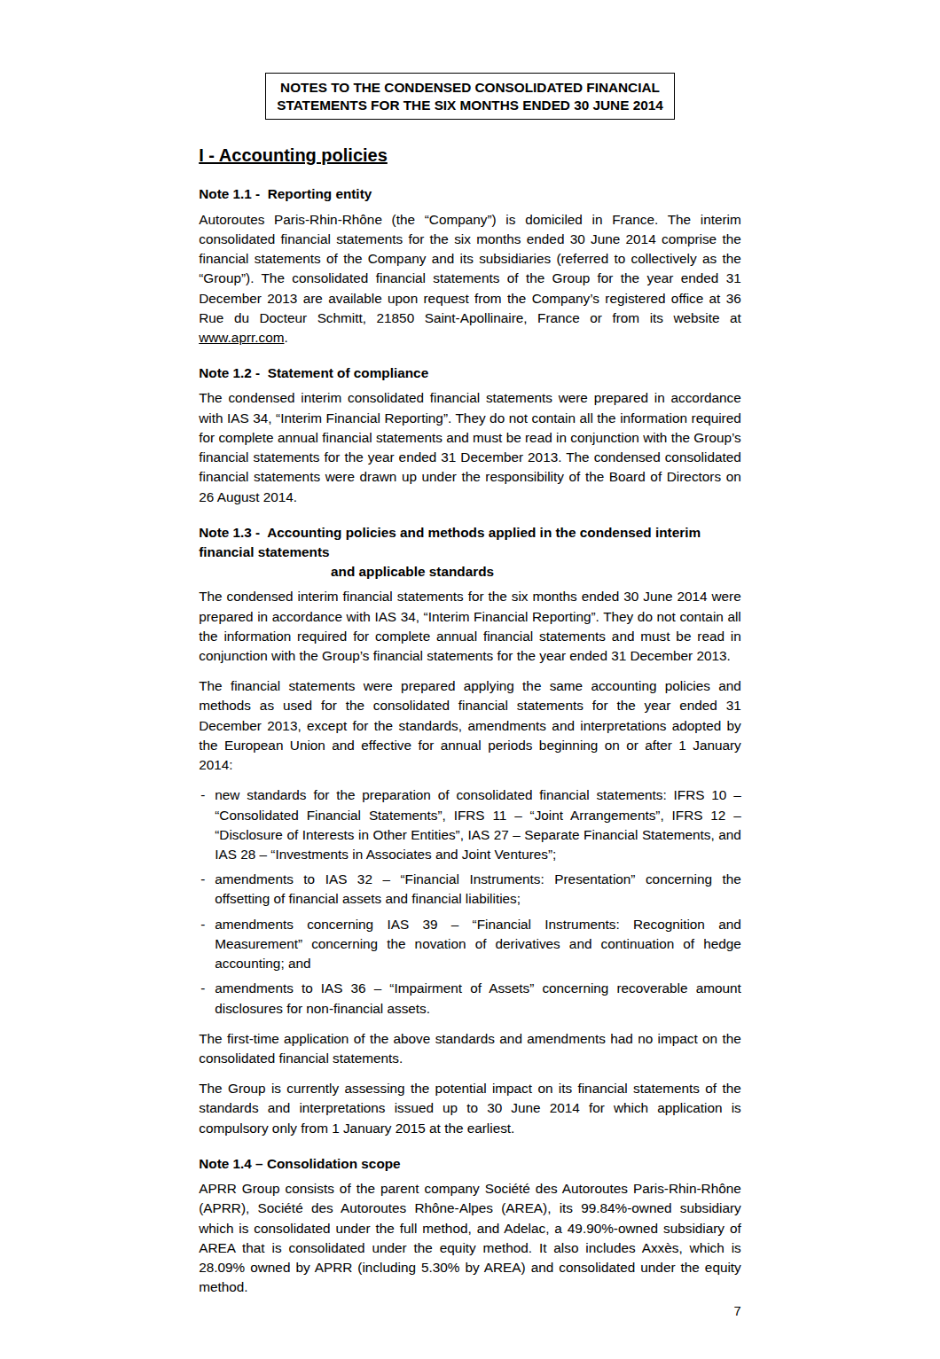NOTES TO THE CONDENSED CONSOLIDATED FINANCIAL
STATEMENTS FOR THE SIX MONTHS ENDED 30 JUNE 2014
I - Accounting policies
Note 1.1 - Reporting entity
Autoroutes Paris-Rhin-Rhône (the “Company”) is domiciled in France. The interim consolidated financial statements for the six months ended 30 June 2014 comprise the financial statements of the Company and its subsidiaries (referred to collectively as the “Group”). The consolidated financial statements of the Group for the year ended 31 December 2013 are available upon request from the Company’s registered office at 36 Rue du Docteur Schmitt, 21850 Saint-Apollinaire, France or from its website at www.aprr.com.
Note 1.2 - Statement of compliance
The condensed interim consolidated financial statements were prepared in accordance with IAS 34, “Interim Financial Reporting”. They do not contain all the information required for complete annual financial statements and must be read in conjunction with the Group’s financial statements for the year ended 31 December 2013. The condensed consolidated financial statements were drawn up under the responsibility of the Board of Directors on 26 August 2014.
Note 1.3 - Accounting policies and methods applied in the condensed interim financial statements and applicable standards
The condensed interim financial statements for the six months ended 30 June 2014 were prepared in accordance with IAS 34, “Interim Financial Reporting”. They do not contain all the information required for complete annual financial statements and must be read in conjunction with the Group’s financial statements for the year ended 31 December 2013.
The financial statements were prepared applying the same accounting policies and methods as used for the consolidated financial statements for the year ended 31 December 2013, except for the standards, amendments and interpretations adopted by the European Union and effective for annual periods beginning on or after 1 January 2014:
new standards for the preparation of consolidated financial statements: IFRS 10 – “Consolidated Financial Statements”, IFRS 11 – “Joint Arrangements”, IFRS 12 – “Disclosure of Interests in Other Entities”, IAS 27 – Separate Financial Statements, and IAS 28 – “Investments in Associates and Joint Ventures”;
amendments to IAS 32 – “Financial Instruments: Presentation” concerning the offsetting of financial assets and financial liabilities;
amendments concerning IAS 39 – “Financial Instruments: Recognition and Measurement” concerning the novation of derivatives and continuation of hedge accounting; and
amendments to IAS 36 – “Impairment of Assets” concerning recoverable amount disclosures for non-financial assets.
The first-time application of the above standards and amendments had no impact on the consolidated financial statements.
The Group is currently assessing the potential impact on its financial statements of the standards and interpretations issued up to 30 June 2014 for which application is compulsory only from 1 January 2015 at the earliest.
Note 1.4 – Consolidation scope
APRR Group consists of the parent company Société des Autoroutes Paris-Rhin-Rhône (APRR), Société des Autoroutes Rhône-Alpes (AREA), its 99.84%-owned subsidiary which is consolidated under the full method, and Adelac, a 49.90%-owned subsidiary of AREA that is consolidated under the equity method. It also includes Axxès, which is 28.09% owned by APRR (including 5.30% by AREA) and consolidated under the equity method.
7